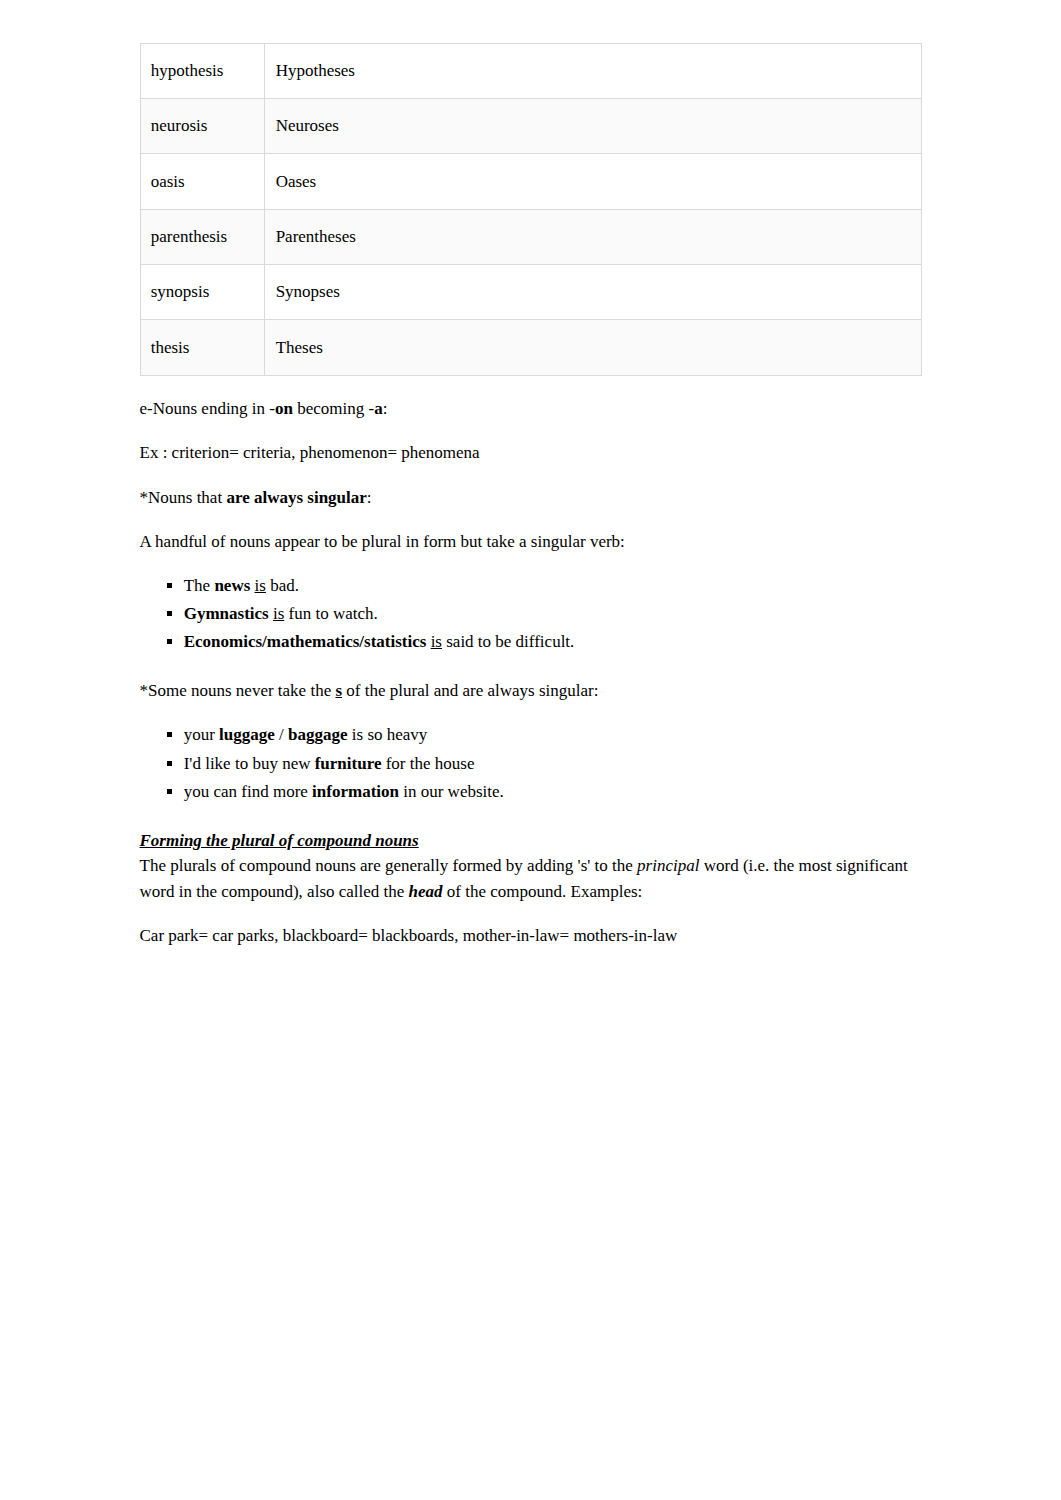| hypothesis | Hypotheses |
| neurosis | Neuroses |
| oasis | Oases |
| parenthesis | Parentheses |
| synopsis | Synopses |
| thesis | Theses |
e-Nouns ending in -on becoming -a:
Ex : criterion= criteria, phenomenon= phenomena
*Nouns that are always singular:
A handful of nouns appear to be plural in form but take a singular verb:
The news is bad.
Gymnastics is fun to watch.
Economics/mathematics/statistics is said to be difficult.
*Some nouns never take the s of the plural and are always singular:
your luggage / baggage is so heavy
I'd like to buy new furniture for the house
you can find more information in our website.
Forming the plural of compound nouns
The plurals of compound nouns are generally formed by adding 's' to the principal word (i.e. the most significant word in the compound), also called the head of the compound. Examples:
Car park= car parks, blackboard= blackboards, mother-in-law= mothers-in-law